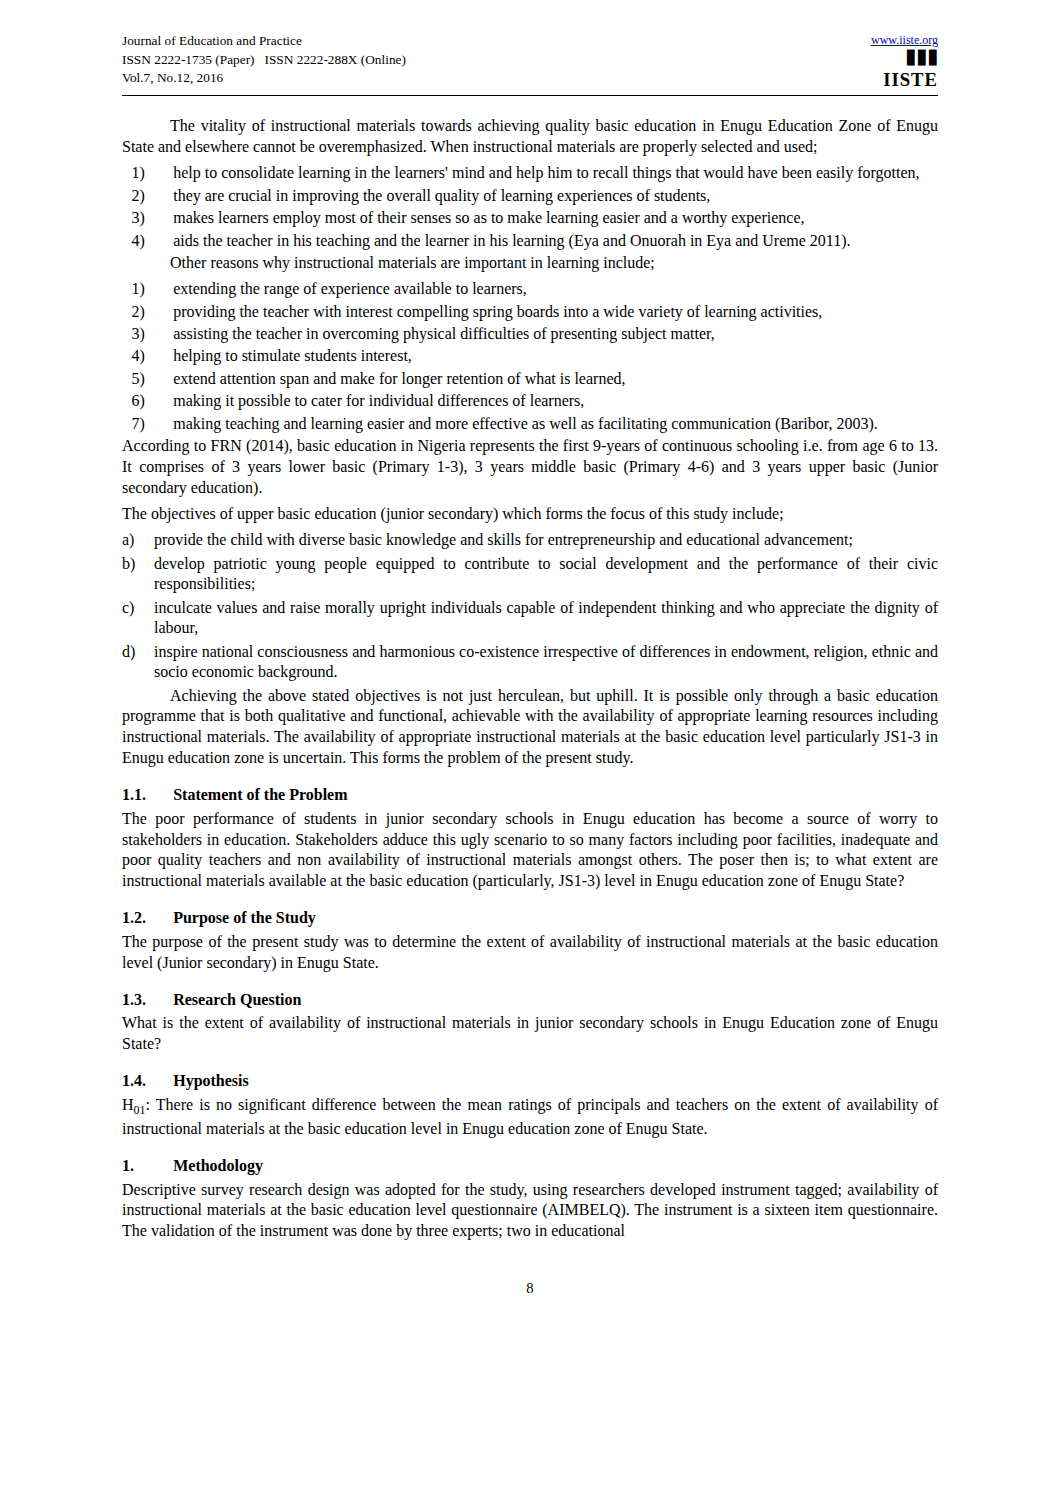Journal of Education and Practice ISSN 2222-1735 (Paper) ISSN 2222-288X (Online) Vol.7, No.12, 2016
www.iiste.org
▮▮▮
IISTE
The vitality of instructional materials towards achieving quality basic education in Enugu Education Zone of Enugu State and elsewhere cannot be overemphasized. When instructional materials are properly selected and used;
1) help to consolidate learning in the learners' mind and help him to recall things that would have been easily forgotten,
2) they are crucial in improving the overall quality of learning experiences of students,
3) makes learners employ most of their senses so as to make learning easier and a worthy experience,
4) aids the teacher in his teaching and the learner in his learning (Eya and Onuorah in Eya and Ureme 2011).
Other reasons why instructional materials are important in learning include;
1) extending the range of experience available to learners,
2) providing the teacher with interest compelling spring boards into a wide variety of learning activities,
3) assisting the teacher in overcoming physical difficulties of presenting subject matter,
4) helping to stimulate students interest,
5) extend attention span and make for longer retention of what is learned,
6) making it possible to cater for individual differences of learners,
7) making teaching and learning easier and more effective as well as facilitating communication (Baribor, 2003).
According to FRN (2014), basic education in Nigeria represents the first 9-years of continuous schooling i.e. from age 6 to 13. It comprises of 3 years lower basic (Primary 1-3), 3 years middle basic (Primary 4-6) and 3 years upper basic (Junior secondary education).
The objectives of upper basic education (junior secondary) which forms the focus of this study include;
a) provide the child with diverse basic knowledge and skills for entrepreneurship and educational advancement;
b) develop patriotic young people equipped to contribute to social development and the performance of their civic responsibilities;
c) inculcate values and raise morally upright individuals capable of independent thinking and who appreciate the dignity of labour,
d) inspire national consciousness and harmonious co-existence irrespective of differences in endowment, religion, ethnic and socio economic background.
Achieving the above stated objectives is not just herculean, but uphill. It is possible only through a basic education programme that is both qualitative and functional, achievable with the availability of appropriate learning resources including instructional materials. The availability of appropriate instructional materials at the basic education level particularly JS1-3 in Enugu education zone is uncertain. This forms the problem of the present study.
1.1. Statement of the Problem
The poor performance of students in junior secondary schools in Enugu education has become a source of worry to stakeholders in education. Stakeholders adduce this ugly scenario to so many factors including poor facilities, inadequate and poor quality teachers and non availability of instructional materials amongst others. The poser then is; to what extent are instructional materials available at the basic education (particularly, JS1-3) level in Enugu education zone of Enugu State?
1.2. Purpose of the Study
The purpose of the present study was to determine the extent of availability of instructional materials at the basic education level (Junior secondary) in Enugu State.
1.3. Research Question
What is the extent of availability of instructional materials in junior secondary schools in Enugu Education zone of Enugu State?
1.4. Hypothesis
H01: There is no significant difference between the mean ratings of principals and teachers on the extent of availability of instructional materials at the basic education level in Enugu education zone of Enugu State.
1. Methodology
Descriptive survey research design was adopted for the study, using researchers developed instrument tagged; availability of instructional materials at the basic education level questionnaire (AIMBELQ). The instrument is a sixteen item questionnaire. The validation of the instrument was done by three experts; two in educational
8